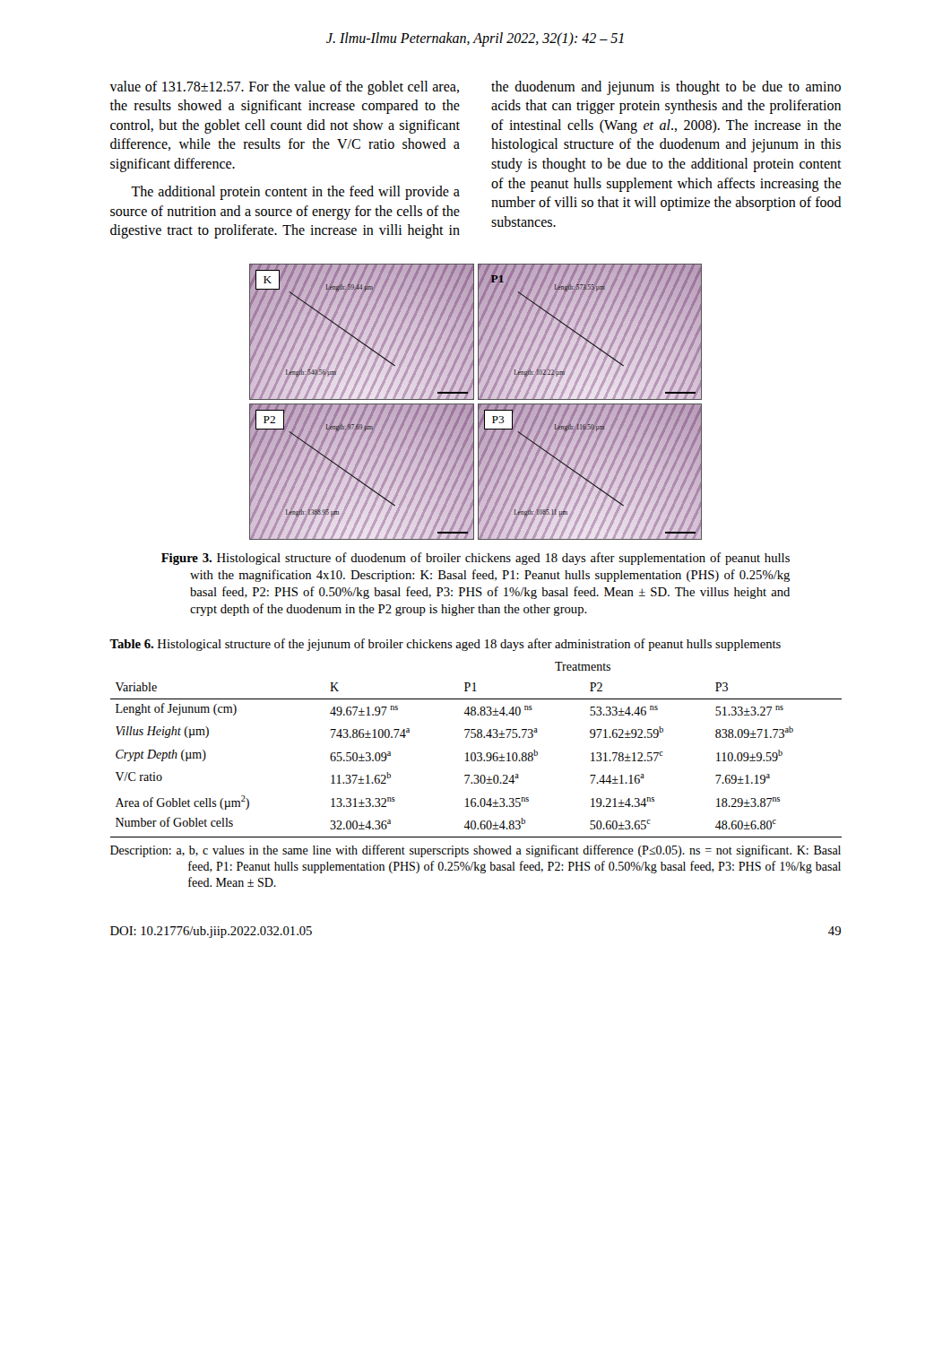J. Ilmu-Ilmu Peternakan, April 2022, 32(1): 42 – 51
value of 131.78±12.57. For the value of the goblet cell area, the results showed a significant increase compared to the control, but the goblet cell count did not show a significant difference, while the results for the V/C ratio showed a significant difference.
The additional protein content in the feed will provide a source of nutrition and a source of energy for the cells of the digestive tract to proliferate. The increase in villi height in the duodenum and jejunum is thought to be due to amino acids that can trigger protein synthesis and the proliferation of intestinal cells (Wang et al., 2008). The increase in the histological structure of the duodenum and jejunum in this study is thought to be due to the additional protein content of the peanut hulls supplement which affects increasing the number of villi so that it will optimize the absorption of food substances.
Length: 59.44 µm
Length: 540.56 µm
K
Length: 573.55 µm
Length: 102.22 µm
P1
Length: 97.69 µm
Length: 1388.95 µm
P2
Length: 116.50 µm
Length: 1085.11 µm
P3
Figure 3. Histological structure of duodenum of broiler chickens aged 18 days after supplementation of peanut hulls with the magnification 4x10. Description: K: Basal feed, P1: Peanut hulls supplementation (PHS) of 0.25%/kg basal feed, P2: PHS of 0.50%/kg basal feed, P3: PHS of 1%/kg basal feed. Mean ± SD. The villus height and crypt depth of the duodenum in the P2 group is higher than the other group.
Table 6. Histological structure of the jejunum of broiler chickens aged 18 days after administration of peanut hulls supplements
| | Treatments |
| --- | --- |
| Variable | K | P1 | P2 | P3 |
| Lenght of Jejunum (cm) | 49.67±1.97 ns | 48.83±4.40 ns | 53.33±4.46 ns | 51.33±3.27 ns |
| Villus Height (µm) | 743.86±100.74 a | 758.43±75.73 a | 971.62±92.59 b | 838.09±71.73 ab |
| Crypt Depth (µm) | 65.50±3.09 a | 103.96±10.88 b | 131.78±12.57 c | 110.09±9.59 b |
| V/C ratio | 11.37±1.62 b | 7.30±0.24 a | 7.44±1.16 a | 7.69±1.19 a |
| Area of Goblet cells (µm 2 ) | 13.31±3.32 ns | 16.04±3.35 ns | 19.21±4.34 ns | 18.29±3.87 ns |
| Number of Goblet cells | 32.00±4.36 a | 40.60±4.83 b | 50.60±3.65 c | 48.60±6.80 c |
Description: a, b, c values in the same line with different superscripts showed a significant difference (P≤0.05). ns = not significant. K: Basal feed, P1: Peanut hulls supplementation (PHS) of 0.25%/kg basal feed, P2: PHS of 0.50%/kg basal feed, P3: PHS of 1%/kg basal feed. Mean ± SD.
DOI: 10.21776/ub.jiip.2022.032.01.05 49